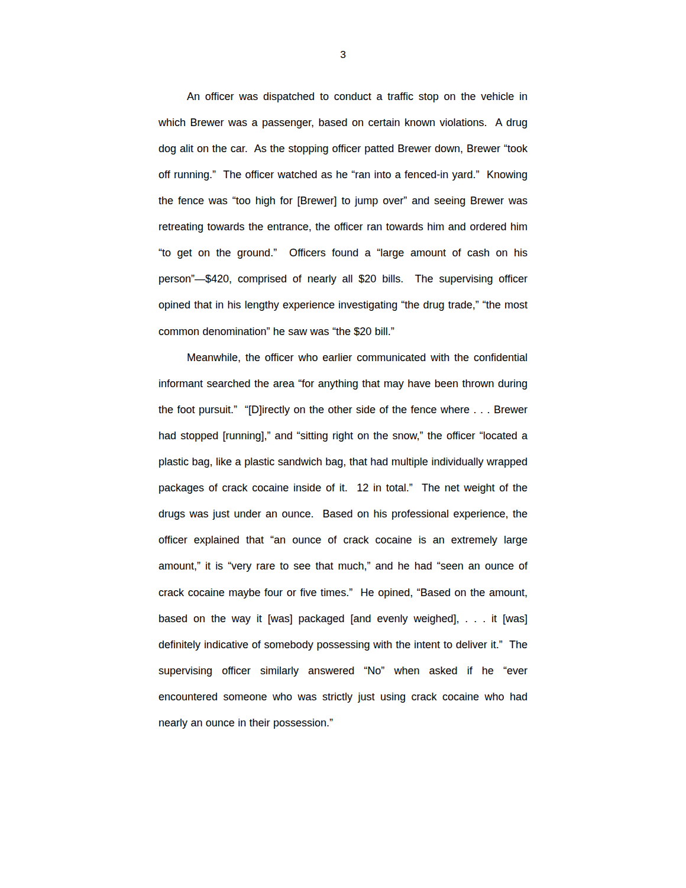3
An officer was dispatched to conduct a traffic stop on the vehicle in which Brewer was a passenger, based on certain known violations. A drug dog alit on the car. As the stopping officer patted Brewer down, Brewer “took off running.” The officer watched as he “ran into a fenced-in yard.” Knowing the fence was “too high for [Brewer] to jump over” and seeing Brewer was retreating towards the entrance, the officer ran towards him and ordered him “to get on the ground.” Officers found a “large amount of cash on his person”—$420, comprised of nearly all $20 bills. The supervising officer opined that in his lengthy experience investigating “the drug trade,” “the most common denomination” he saw was “the $20 bill.”
Meanwhile, the officer who earlier communicated with the confidential informant searched the area “for anything that may have been thrown during the foot pursuit.” “[D]irectly on the other side of the fence where . . . Brewer had stopped [running],” and “sitting right on the snow,” the officer “located a plastic bag, like a plastic sandwich bag, that had multiple individually wrapped packages of crack cocaine inside of it. 12 in total.” The net weight of the drugs was just under an ounce. Based on his professional experience, the officer explained that “an ounce of crack cocaine is an extremely large amount,” it is “very rare to see that much,” and he had “seen an ounce of crack cocaine maybe four or five times.” He opined, “Based on the amount, based on the way it [was] packaged [and evenly weighed], . . . it [was] definitely indicative of somebody possessing with the intent to deliver it.” The supervising officer similarly answered “No” when asked if he “ever encountered someone who was strictly just using crack cocaine who had nearly an ounce in their possession.”